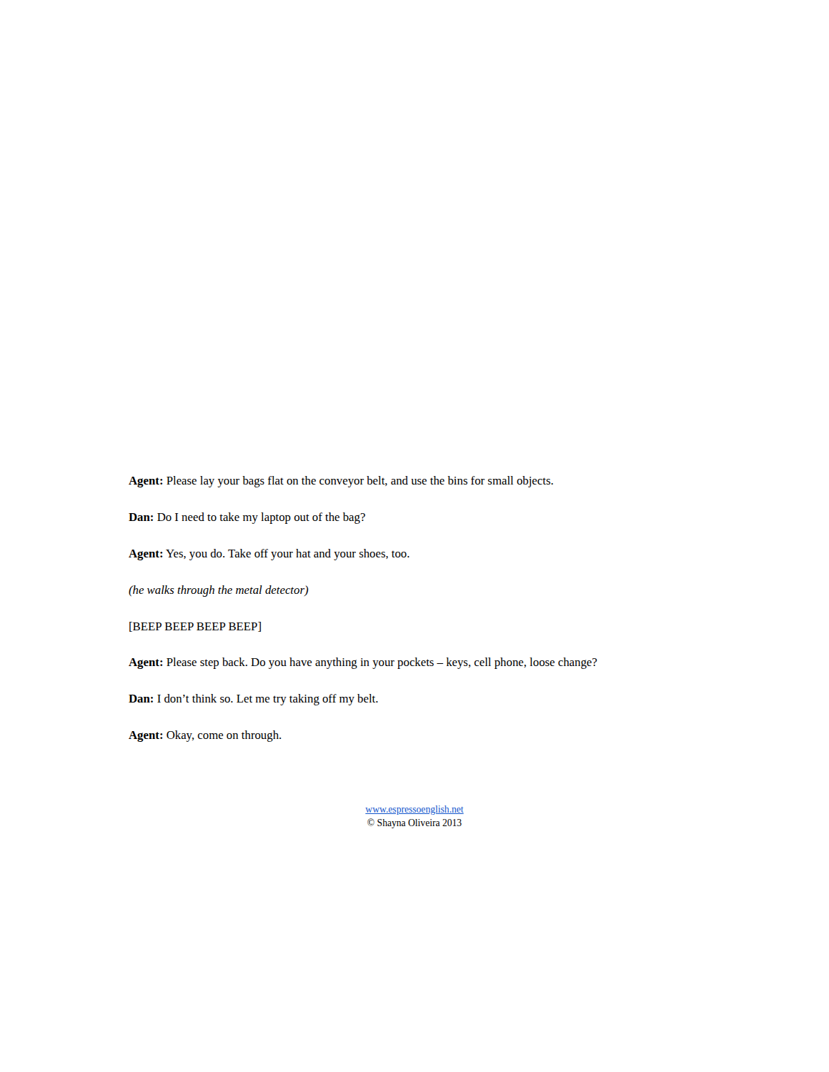Agent: Please lay your bags flat on the conveyor belt, and use the bins for small objects.
Dan: Do I need to take my laptop out of the bag?
Agent: Yes, you do. Take off your hat and your shoes, too.
(he walks through the metal detector)
[BEEP BEEP BEEP BEEP]
Agent: Please step back. Do you have anything in your pockets – keys, cell phone, loose change?
Dan: I don’t think so. Let me try taking off my belt.
Agent: Okay, come on through.
www.espressoenglish.net
© Shayna Oliveira 2013